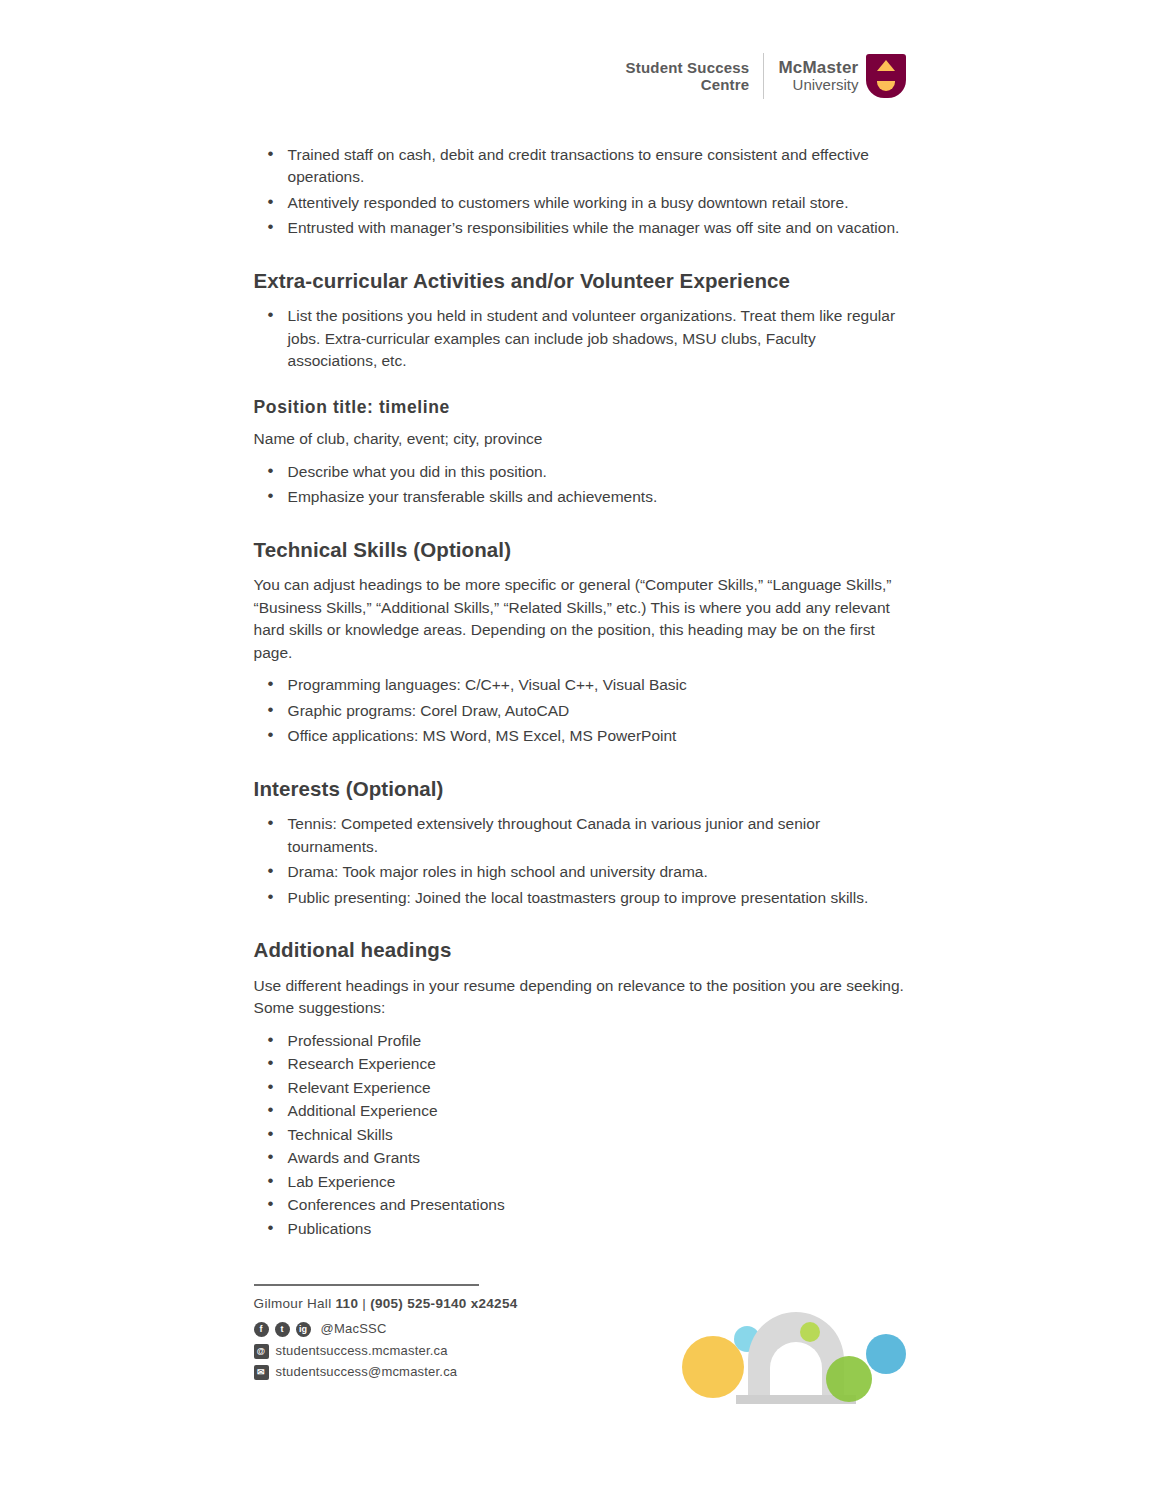Student Success
Centre
McMaster
University
Trained staff on cash, debit and credit transactions to ensure consistent and effective operations.
Attentively responded to customers while working in a busy downtown retail store.
Entrusted with manager’s responsibilities while the manager was off site and on vacation.
Extra-curricular Activities and/or Volunteer Experience
List the positions you held in student and volunteer organizations. Treat them like regular jobs. Extra-curricular examples can include job shadows, MSU clubs, Faculty associations, etc.
Position title: timeline
Name of club, charity, event; city, province
Describe what you did in this position.
Emphasize your transferable skills and achievements.
Technical Skills (Optional)
You can adjust headings to be more specific or general (“Computer Skills,” “Language Skills,” “Business Skills,” “Additional Skills,” “Related Skills,” etc.) This is where you add any relevant hard skills or knowledge areas. Depending on the position, this heading may be on the first page.
Programming languages: C/C++, Visual C++, Visual Basic
Graphic programs: Corel Draw, AutoCAD
Office applications: MS Word, MS Excel, MS PowerPoint
Interests (Optional)
Tennis: Competed extensively throughout Canada in various junior and senior tournaments.
Drama: Took major roles in high school and university drama.
Public presenting: Joined the local toastmasters group to improve presentation skills.
Additional headings
Use different headings in your resume depending on relevance to the position you are seeking. Some suggestions:
Professional Profile
Research Experience
Relevant Experience
Additional Experience
Technical Skills
Awards and Grants
Lab Experience
Conferences and Presentations
Publications
Gilmour Hall 110 | (905) 525-9140 x24254
f t ig @MacSSC
@ studentsuccess.mcmaster.ca
✉ studentsuccess@mcmaster.ca